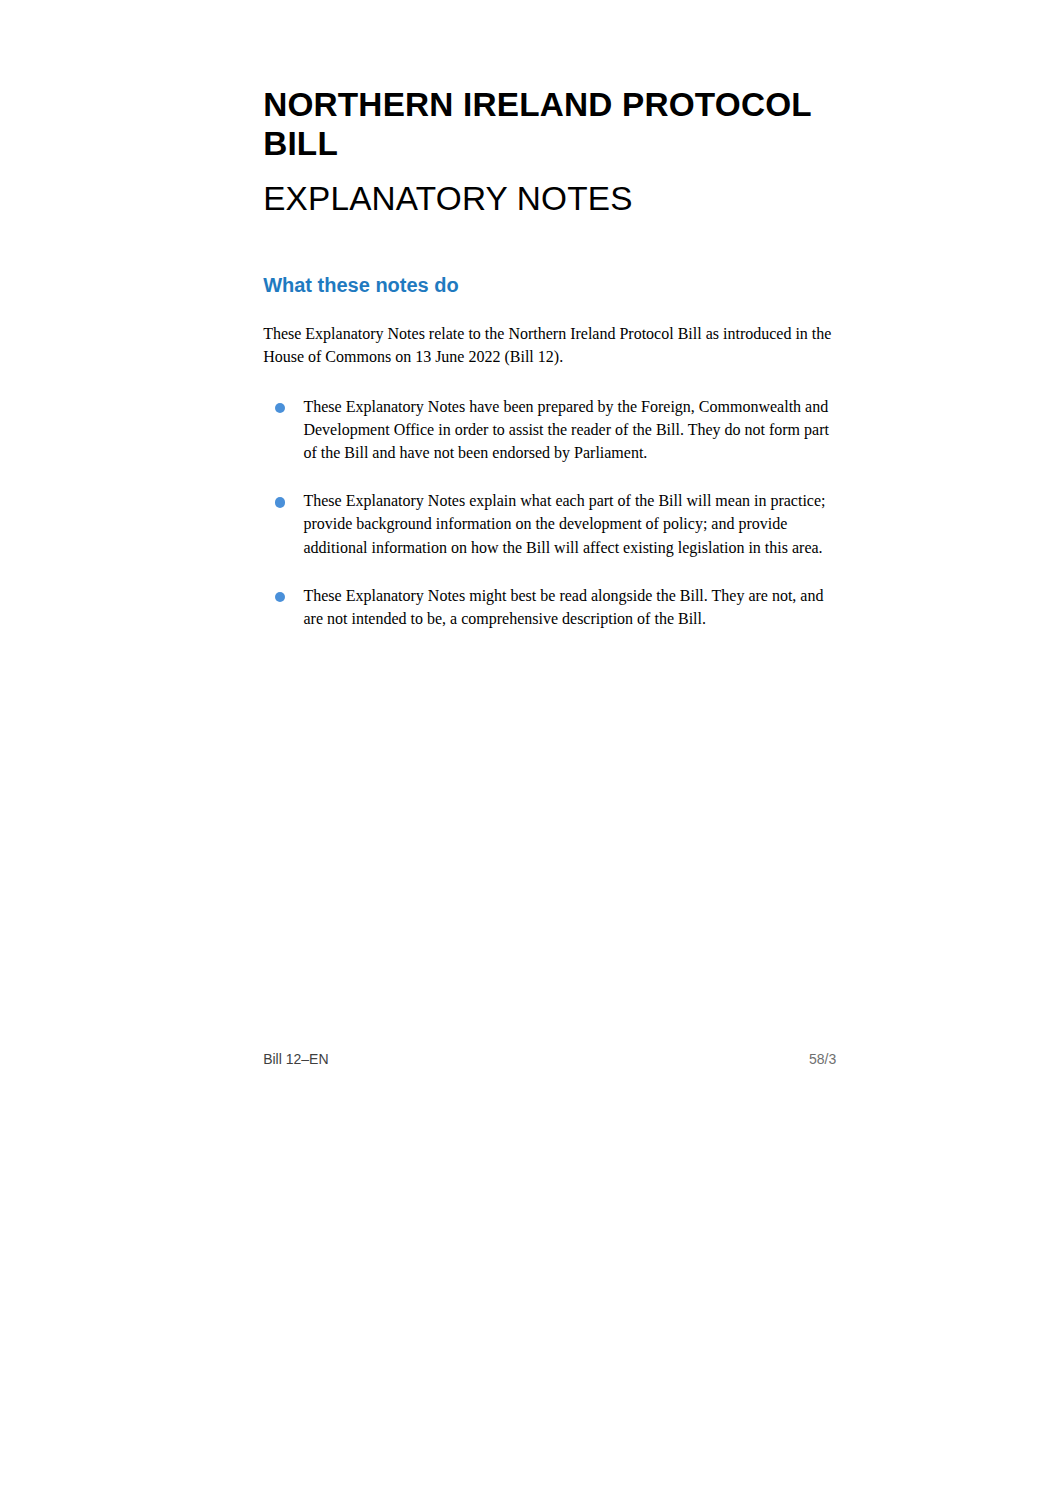NORTHERN IRELAND PROTOCOL BILL
EXPLANATORY NOTES
What these notes do
These Explanatory Notes relate to the Northern Ireland Protocol Bill as introduced in the House of Commons on 13 June 2022 (Bill 12).
These Explanatory Notes have been prepared by the Foreign, Commonwealth and Development Office in order to assist the reader of the Bill. They do not form part of the Bill and have not been endorsed by Parliament.
These Explanatory Notes explain what each part of the Bill will mean in practice; provide background information on the development of policy; and provide additional information on how the Bill will affect existing legislation in this area.
These Explanatory Notes might best be read alongside the Bill. They are not, and are not intended to be, a comprehensive description of the Bill.
Bill 12–EN 58/3